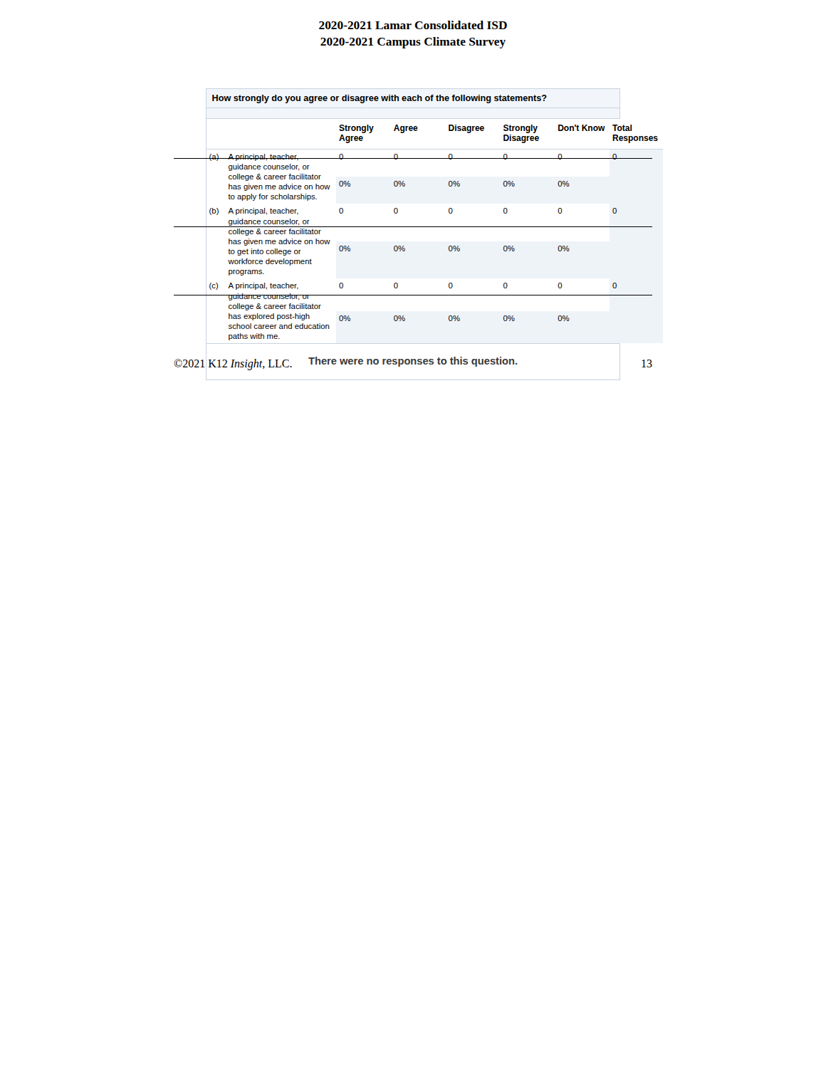2020-2021 Lamar Consolidated ISD
2020-2021 Campus Climate Survey
How strongly do you agree or disagree with each of the following statements?
| | | Strongly Agree | Agree | Disagree | Strongly Disagree | Don't Know | Total Responses |
| --- | --- | --- | --- | --- | --- | --- | --- |
| (a) | A principal, teacher, guidance counselor, or college & career facilitator has given me advice on how to apply for scholarships. | 0 | 0 | 0 | 0 | 0 | 0 |
| 0% | 0% | 0% | 0% | 0% |
| (b) | A principal, teacher, guidance counselor, or college & career facilitator has given me advice on how to get into college or workforce development programs. | 0 | 0 | 0 | 0 | 0 | 0 |
| 0% | 0% | 0% | 0% | 0% |
| (c) | A principal, teacher, guidance counselor, or college & career facilitator has explored post-high school career and education paths with me. | 0 | 0 | 0 | 0 | 0 | 0 |
| 0% | 0% | 0% | 0% | 0% |
There were no responses to this question.
©2021 K12 Insight, LLC. 13